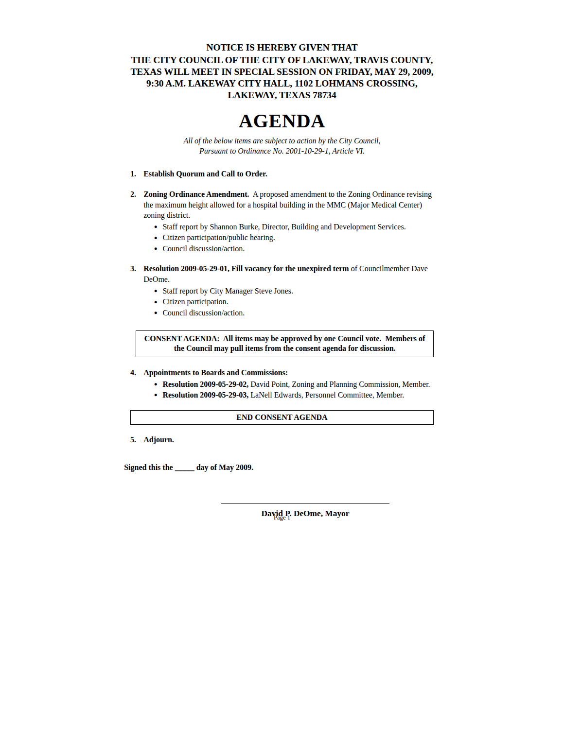NOTICE IS HEREBY GIVEN THAT THE CITY COUNCIL OF THE CITY OF LAKEWAY, TRAVIS COUNTY, TEXAS WILL MEET IN SPECIAL SESSION ON FRIDAY, MAY 29, 2009, 9:30 A.M. LAKEWAY CITY HALL, 1102 LOHMANS CROSSING, LAKEWAY, TEXAS 78734
AGENDA
All of the below items are subject to action by the City Council,
Pursuant to Ordinance No. 2001-10-29-1, Article VI.
Establish Quorum and Call to Order.
Zoning Ordinance Amendment. A proposed amendment to the Zoning Ordinance revising the maximum height allowed for a hospital building in the MMC (Major Medical Center) zoning district.
Staff report by Shannon Burke, Director, Building and Development Services.
Citizen participation/public hearing.
Council discussion/action.
Resolution 2009-05-29-01, Fill vacancy for the unexpired term of Councilmember Dave DeOme.
Staff report by City Manager Steve Jones.
Citizen participation.
Council discussion/action.
CONSENT AGENDA: All items may be approved by one Council vote. Members of the Council may pull items from the consent agenda for discussion.
Appointments to Boards and Commissions:
Resolution 2009-05-29-02, David Point, Zoning and Planning Commission, Member.
Resolution 2009-05-29-03, LaNell Edwards, Personnel Committee, Member.
END CONSENT AGENDA
Adjourn.
Signed this the _____ day of May 2009.
David P. DeOme, Mayor
Page 1